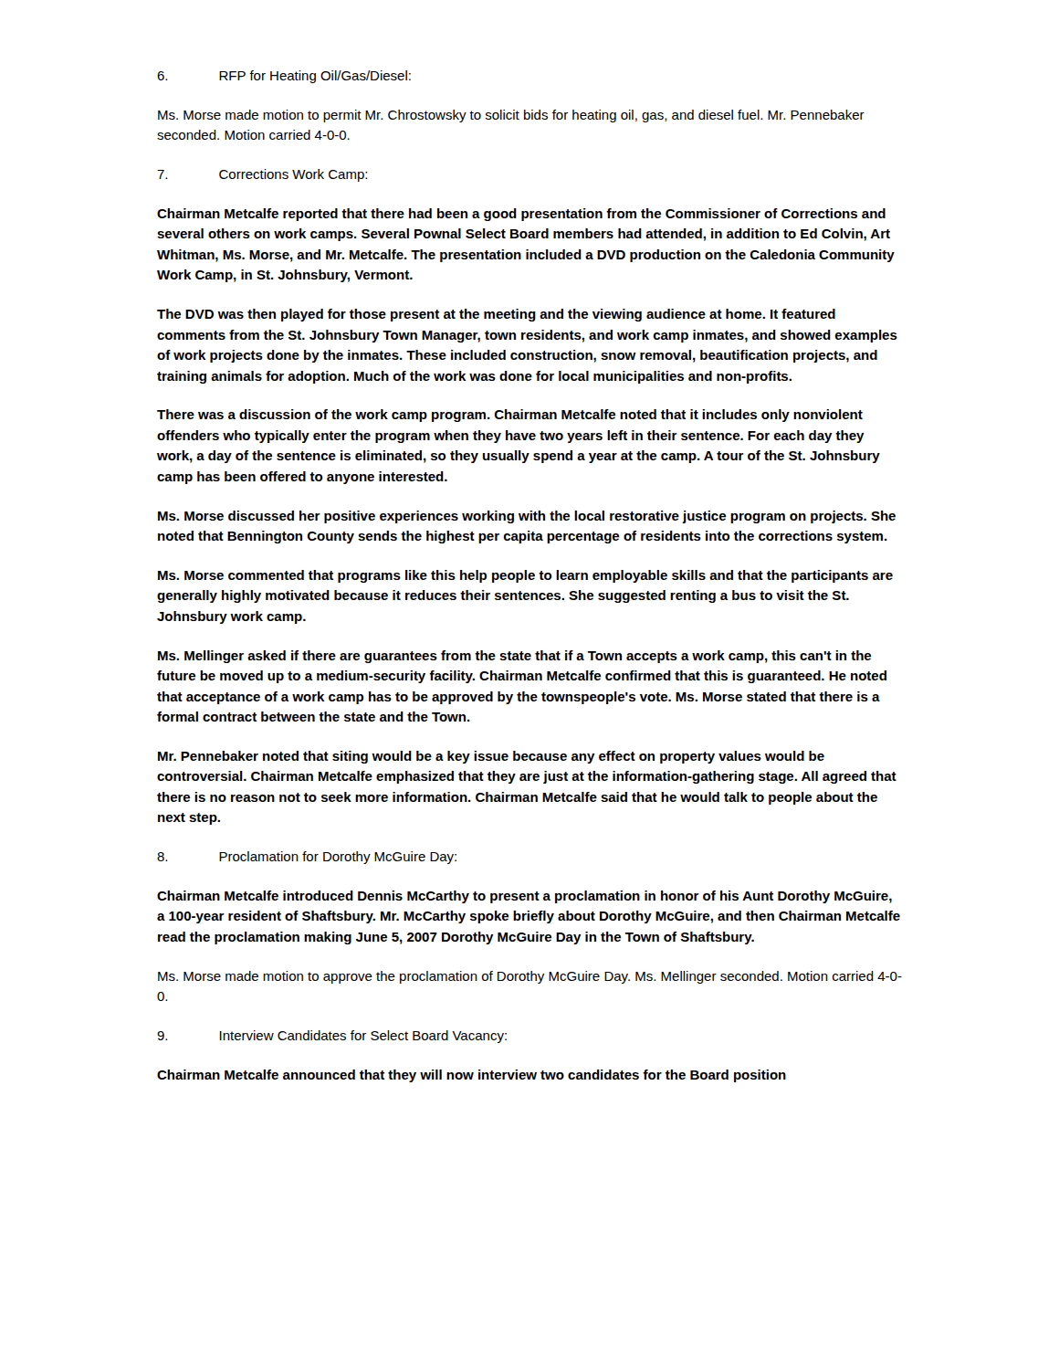6. RFP for Heating Oil/Gas/Diesel:
Ms. Morse made motion to permit Mr. Chrostowsky to solicit bids for heating oil, gas, and diesel fuel. Mr. Pennebaker seconded. Motion carried 4-0-0.
7. Corrections Work Camp:
Chairman Metcalfe reported that there had been a good presentation from the Commissioner of Corrections and several others on work camps. Several Pownal Select Board members had attended, in addition to Ed Colvin, Art Whitman, Ms. Morse, and Mr. Metcalfe. The presentation included a DVD production on the Caledonia Community Work Camp, in St. Johnsbury, Vermont.
The DVD was then played for those present at the meeting and the viewing audience at home. It featured comments from the St. Johnsbury Town Manager, town residents, and work camp inmates, and showed examples of work projects done by the inmates. These included construction, snow removal, beautification projects, and training animals for adoption. Much of the work was done for local municipalities and non-profits.
There was a discussion of the work camp program. Chairman Metcalfe noted that it includes only nonviolent offenders who typically enter the program when they have two years left in their sentence. For each day they work, a day of the sentence is eliminated, so they usually spend a year at the camp. A tour of the St. Johnsbury camp has been offered to anyone interested.
Ms. Morse discussed her positive experiences working with the local restorative justice program on projects. She noted that Bennington County sends the highest per capita percentage of residents into the corrections system.
Ms. Morse commented that programs like this help people to learn employable skills and that the participants are generally highly motivated because it reduces their sentences. She suggested renting a bus to visit the St. Johnsbury work camp.
Ms. Mellinger asked if there are guarantees from the state that if a Town accepts a work camp, this can't in the future be moved up to a medium-security facility. Chairman Metcalfe confirmed that this is guaranteed. He noted that acceptance of a work camp has to be approved by the townspeople's vote. Ms. Morse stated that there is a formal contract between the state and the Town.
Mr. Pennebaker noted that siting would be a key issue because any effect on property values would be controversial. Chairman Metcalfe emphasized that they are just at the information-gathering stage. All agreed that there is no reason not to seek more information. Chairman Metcalfe said that he would talk to people about the next step.
8. Proclamation for Dorothy McGuire Day:
Chairman Metcalfe introduced Dennis McCarthy to present a proclamation in honor of his Aunt Dorothy McGuire, a 100-year resident of Shaftsbury. Mr. McCarthy spoke briefly about Dorothy McGuire, and then Chairman Metcalfe read the proclamation making June 5, 2007 Dorothy McGuire Day in the Town of Shaftsbury.
Ms. Morse made motion to approve the proclamation of Dorothy McGuire Day. Ms. Mellinger seconded. Motion carried 4-0-0.
9. Interview Candidates for Select Board Vacancy:
Chairman Metcalfe announced that they will now interview two candidates for the Board position